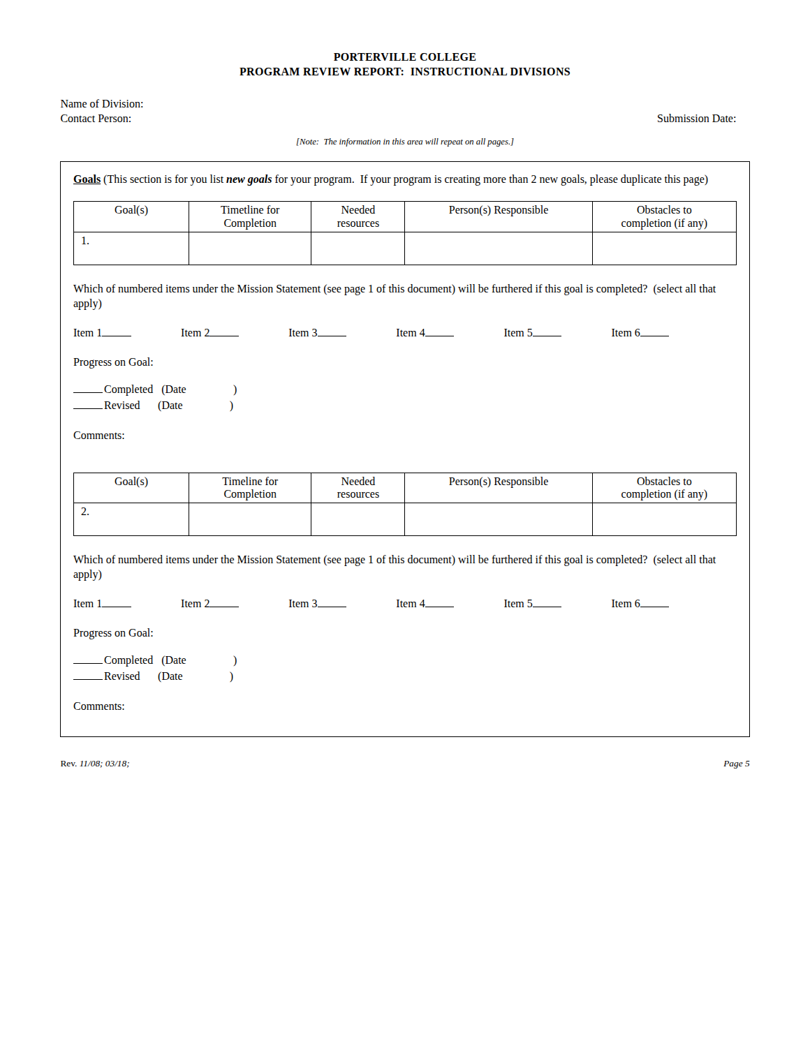PORTERVILLE COLLEGE
PROGRAM REVIEW REPORT: INSTRUCTIONAL DIVISIONS
Name of Division:
Contact Person: Submission Date:
[Note: The information in this area will repeat on all pages.]
Goals (This section is for you list new goals for your program. If your program is creating more than 2 new goals, please duplicate this page)
| Goal(s) | Timetline for Completion | Needed resources | Person(s) Responsible | Obstacles to completion (if any) |
| --- | --- | --- | --- | --- |
| 1. | | | | |
Which of numbered items under the Mission Statement (see page 1 of this document) will be furthered if this goal is completed? (select all that apply)
Item 1 Item 2 Item 3 Item 4 Item 5 Item 6
Progress on Goal:
Completed (Date )
Revised (Date )
Comments:
| Goal(s) | Timeline for Completion | Needed resources | Person(s) Responsible | Obstacles to completion (if any) |
| --- | --- | --- | --- | --- |
| 2. | | | | |
Which of numbered items under the Mission Statement (see page 1 of this document) will be furthered if this goal is completed? (select all that apply)
Item 1 Item 2 Item 3 Item 4 Item 5 Item 6
Progress on Goal:
Completed (Date )
Revised (Date )
Comments:
Rev. 11/08; 03/18; Page 5